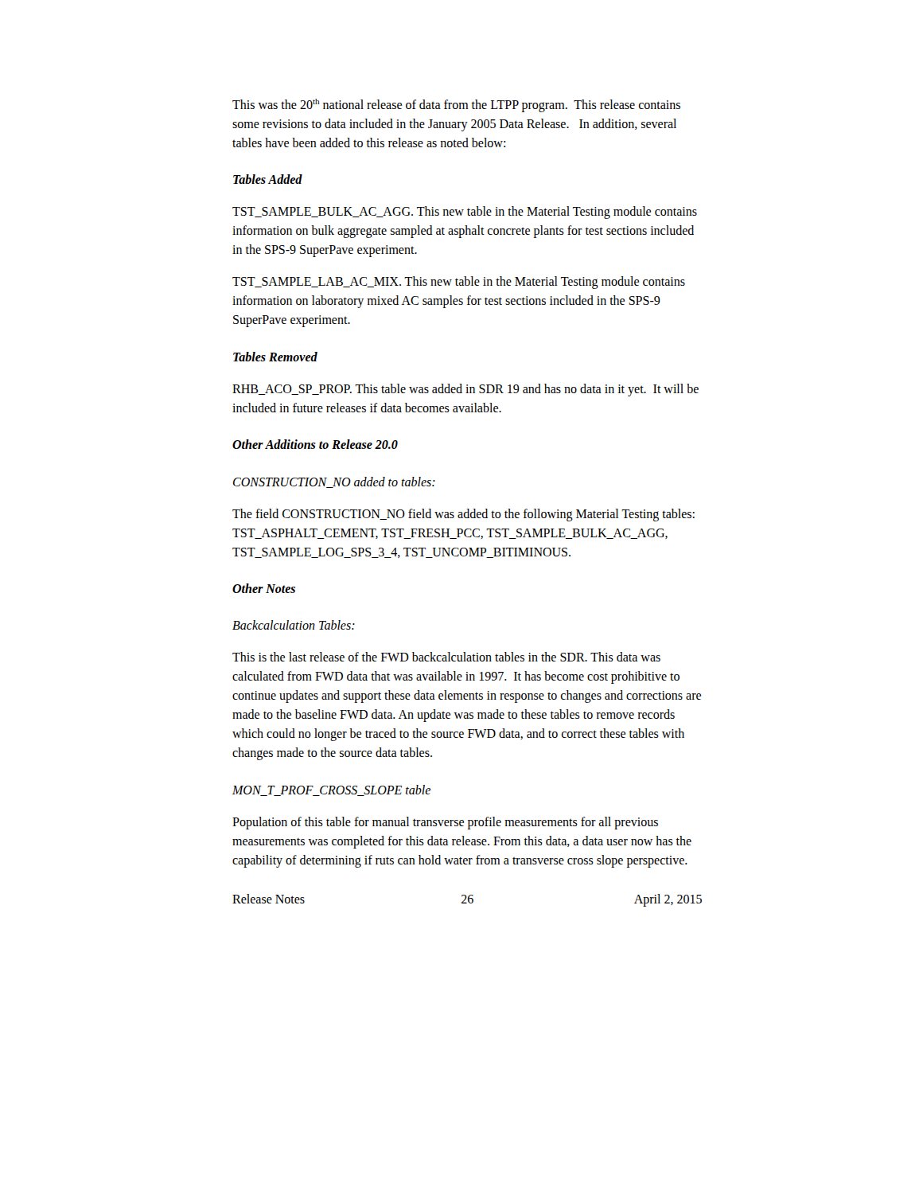This was the 20th national release of data from the LTPP program. This release contains some revisions to data included in the January 2005 Data Release. In addition, several tables have been added to this release as noted below:
Tables Added
TST_SAMPLE_BULK_AC_AGG. This new table in the Material Testing module contains information on bulk aggregate sampled at asphalt concrete plants for test sections included in the SPS-9 SuperPave experiment.
TST_SAMPLE_LAB_AC_MIX. This new table in the Material Testing module contains information on laboratory mixed AC samples for test sections included in the SPS-9 SuperPave experiment.
Tables Removed
RHB_ACO_SP_PROP. This table was added in SDR 19 and has no data in it yet. It will be included in future releases if data becomes available.
Other Additions to Release 20.0
CONSTRUCTION_NO added to tables:
The field CONSTRUCTION_NO field was added to the following Material Testing tables: TST_ASPHALT_CEMENT, TST_FRESH_PCC, TST_SAMPLE_BULK_AC_AGG, TST_SAMPLE_LOG_SPS_3_4, TST_UNCOMP_BITIMINOUS.
Other Notes
Backcalculation Tables:
This is the last release of the FWD backcalculation tables in the SDR. This data was calculated from FWD data that was available in 1997. It has become cost prohibitive to continue updates and support these data elements in response to changes and corrections are made to the baseline FWD data. An update was made to these tables to remove records which could no longer be traced to the source FWD data, and to correct these tables with changes made to the source data tables.
MON_T_PROF_CROSS_SLOPE table
Population of this table for manual transverse profile measurements for all previous measurements was completed for this data release. From this data, a data user now has the capability of determining if ruts can hold water from a transverse cross slope perspective.
Release Notes 26 April 2, 2015